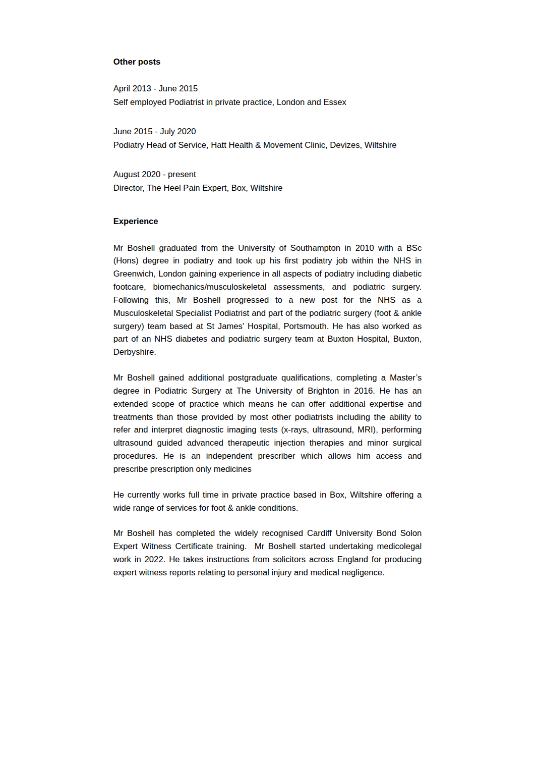Other posts
April 2013 - June 2015
Self employed Podiatrist in private practice, London and Essex
June 2015 - July 2020
Podiatry Head of Service, Hatt Health & Movement Clinic, Devizes, Wiltshire
August 2020 - present
Director, The Heel Pain Expert, Box, Wiltshire
Experience
Mr Boshell graduated from the University of Southampton in 2010 with a BSc (Hons) degree in podiatry and took up his first podiatry job within the NHS in Greenwich, London gaining experience in all aspects of podiatry including diabetic footcare, biomechanics/musculoskeletal assessments, and podiatric surgery. Following this, Mr Boshell progressed to a new post for the NHS as a Musculoskeletal Specialist Podiatrist and part of the podiatric surgery (foot & ankle surgery) team based at St James' Hospital, Portsmouth. He has also worked as part of an NHS diabetes and podiatric surgery team at Buxton Hospital, Buxton, Derbyshire.
Mr Boshell gained additional postgraduate qualifications, completing a Master’s degree in Podiatric Surgery at The University of Brighton in 2016. He has an extended scope of practice which means he can offer additional expertise and treatments than those provided by most other podiatrists including the ability to refer and interpret diagnostic imaging tests (x-rays, ultrasound, MRI), performing ultrasound guided advanced therapeutic injection therapies and minor surgical procedures. He is an independent prescriber which allows him access and prescribe prescription only medicines
He currently works full time in private practice based in Box, Wiltshire offering a wide range of services for foot & ankle conditions.
Mr Boshell has completed the widely recognised Cardiff University Bond Solon Expert Witness Certificate training. Mr Boshell started undertaking medicolegal work in 2022. He takes instructions from solicitors across England for producing expert witness reports relating to personal injury and medical negligence.